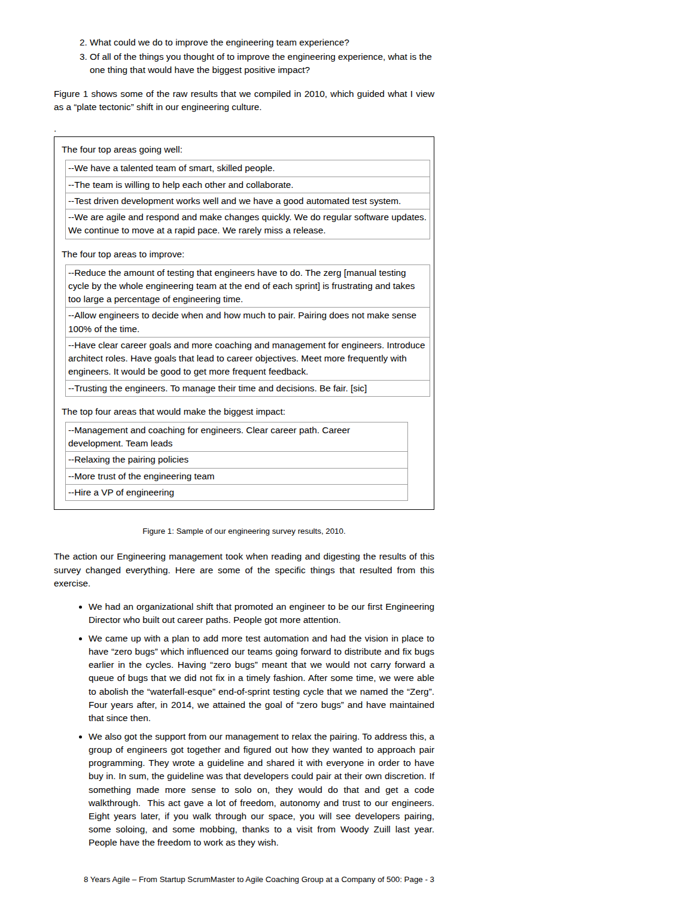What could we do to improve the engineering team experience?
Of all of the things you thought of to improve the engineering experience, what is the one thing that would have the biggest positive impact?
Figure 1 shows some of the raw results that we compiled in 2010, which guided what I view as a “plate tectonic” shift in our engineering culture.
.
The four top areas going well:
| --We have a talented team of smart, skilled people. |
| --The team is willing to help each other and collaborate. |
| --Test driven development works well and we have a good automated test system. |
| --We are agile and respond and make changes quickly. We do regular software updates. We continue to move at a rapid pace. We rarely miss a release. |
The four top areas to improve:
| --Reduce the amount of testing that engineers have to do. The zerg [manual testing cycle by the whole engineering team at the end of each sprint] is frustrating and takes too large a percentage of engineering time. |
| --Allow engineers to decide when and how much to pair. Pairing does not make sense 100% of the time. |
| --Have clear career goals and more coaching and management for engineers. Introduce architect roles. Have goals that lead to career objectives. Meet more frequently with engineers. It would be good to get more frequent feedback. |
| --Trusting the engineers. To manage their time and decisions. Be fair. [sic] |
The top four areas that would make the biggest impact:
| --Management and coaching for engineers. Clear career path. Career development. Team leads |
| --Relaxing the pairing policies |
| --More trust of the engineering team |
| --Hire a VP of engineering |
Figure 1: Sample of our engineering survey results, 2010.
The action our Engineering management took when reading and digesting the results of this survey changed everything. Here are some of the specific things that resulted from this exercise.
We had an organizational shift that promoted an engineer to be our first Engineering Director who built out career paths. People got more attention.
We came up with a plan to add more test automation and had the vision in place to have “zero bugs” which influenced our teams going forward to distribute and fix bugs earlier in the cycles. Having “zero bugs” meant that we would not carry forward a queue of bugs that we did not fix in a timely fashion. After some time, we were able to abolish the “waterfall-esque” end-of-sprint testing cycle that we named the “Zerg”. Four years after, in 2014, we attained the goal of “zero bugs” and have maintained that since then.
We also got the support from our management to relax the pairing. To address this, a group of engineers got together and figured out how they wanted to approach pair programming. They wrote a guideline and shared it with everyone in order to have buy in. In sum, the guideline was that developers could pair at their own discretion. If something made more sense to solo on, they would do that and get a code walkthrough. This act gave a lot of freedom, autonomy and trust to our engineers. Eight years later, if you walk through our space, you will see developers pairing, some soloing, and some mobbing, thanks to a visit from Woody Zuill last year. People have the freedom to work as they wish.
8 Years Agile – From Startup ScrumMaster to Agile Coaching Group at a Company of 500: Page - 3